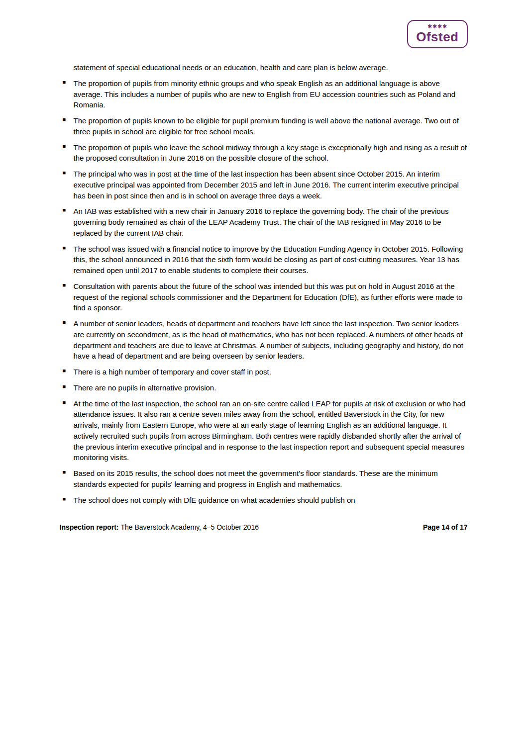✱✱✱✱ Ofsted
statement of special educational needs or an education, health and care plan is below average.
The proportion of pupils from minority ethnic groups and who speak English as an additional language is above average. This includes a number of pupils who are new to English from EU accession countries such as Poland and Romania.
The proportion of pupils known to be eligible for pupil premium funding is well above the national average. Two out of three pupils in school are eligible for free school meals.
The proportion of pupils who leave the school midway through a key stage is exceptionally high and rising as a result of the proposed consultation in June 2016 on the possible closure of the school.
The principal who was in post at the time of the last inspection has been absent since October 2015. An interim executive principal was appointed from December 2015 and left in June 2016. The current interim executive principal has been in post since then and is in school on average three days a week.
An IAB was established with a new chair in January 2016 to replace the governing body. The chair of the previous governing body remained as chair of the LEAP Academy Trust. The chair of the IAB resigned in May 2016 to be replaced by the current IAB chair.
The school was issued with a financial notice to improve by the Education Funding Agency in October 2015. Following this, the school announced in 2016 that the sixth form would be closing as part of cost-cutting measures. Year 13 has remained open until 2017 to enable students to complete their courses.
Consultation with parents about the future of the school was intended but this was put on hold in August 2016 at the request of the regional schools commissioner and the Department for Education (DfE), as further efforts were made to find a sponsor.
A number of senior leaders, heads of department and teachers have left since the last inspection. Two senior leaders are currently on secondment, as is the head of mathematics, who has not been replaced. A numbers of other heads of department and teachers are due to leave at Christmas. A number of subjects, including geography and history, do not have a head of department and are being overseen by senior leaders.
There is a high number of temporary and cover staff in post.
There are no pupils in alternative provision.
At the time of the last inspection, the school ran an on-site centre called LEAP for pupils at risk of exclusion or who had attendance issues. It also ran a centre seven miles away from the school, entitled Baverstock in the City, for new arrivals, mainly from Eastern Europe, who were at an early stage of learning English as an additional language. It actively recruited such pupils from across Birmingham. Both centres were rapidly disbanded shortly after the arrival of the previous interim executive principal and in response to the last inspection report and subsequent special measures monitoring visits.
Based on its 2015 results, the school does not meet the government's floor standards. These are the minimum standards expected for pupils' learning and progress in English and mathematics.
The school does not comply with DfE guidance on what academies should publish on
Inspection report: The Baverstock Academy, 4–5 October 2016
Page 14 of 17